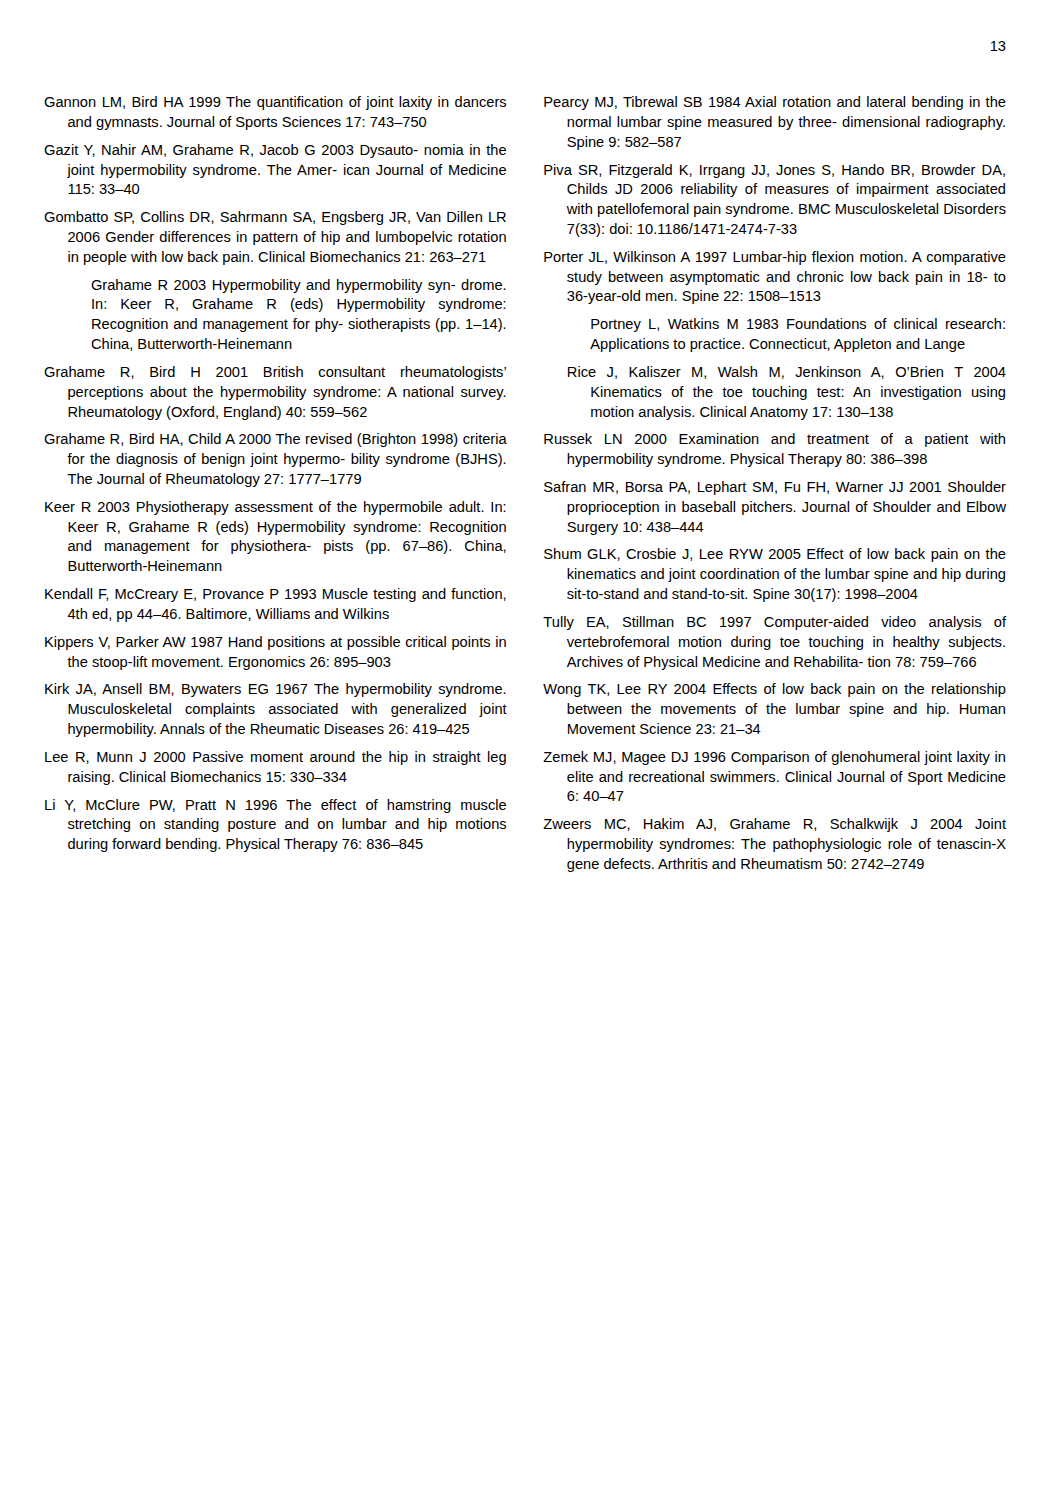13
Gannon LM, Bird HA 1999 The quantification of joint laxity in dancers and gymnasts. Journal of Sports Sciences 17: 743–750
Gazit Y, Nahir AM, Grahame R, Jacob G 2003 Dysauto- nomia in the joint hypermobility syndrome. The Amer- ican Journal of Medicine 115: 33–40
Gombatto SP, Collins DR, Sahrmann SA, Engsberg JR, Van Dillen LR 2006 Gender differences in pattern of hip and lumbopelvic rotation in people with low back pain. Clinical Biomechanics 21: 263–271
Grahame R 2003 Hypermobility and hypermobility syn- drome. In: Keer R, Grahame R (eds) Hypermobility syndrome: Recognition and management for phy- siotherapists (pp. 1–14). China, Butterworth-Heinemann
Grahame R, Bird H 2001 British consultant rheumatologists’ perceptions about the hypermobility syndrome: A national survey. Rheumatology (Oxford, England) 40: 559–562
Grahame R, Bird HA, Child A 2000 The revised (Brighton 1998) criteria for the diagnosis of benign joint hypermo- bility syndrome (BJHS). The Journal of Rheumatology 27: 1777–1779
Keer R 2003 Physiotherapy assessment of the hypermobile adult. In: Keer R, Grahame R (eds) Hypermobility syndrome: Recognition and management for physiothera- pists (pp. 67–86). China, Butterworth-Heinemann
Kendall F, McCreary E, Provance P 1993 Muscle testing and function, 4th ed, pp 44–46. Baltimore, Williams and Wilkins
Kippers V, Parker AW 1987 Hand positions at possible critical points in the stoop-lift movement. Ergonomics 26: 895–903
Kirk JA, Ansell BM, Bywaters EG 1967 The hypermobility syndrome. Musculoskeletal complaints associated with generalized joint hypermobility. Annals of the Rheumatic Diseases 26: 419–425
Lee R, Munn J 2000 Passive moment around the hip in straight leg raising. Clinical Biomechanics 15: 330–334
Li Y, McClure PW, Pratt N 1996 The effect of hamstring muscle stretching on standing posture and on lumbar and hip motions during forward bending. Physical Therapy 76: 836–845
Pearcy MJ, Tibrewal SB 1984 Axial rotation and lateral bending in the normal lumbar spine measured by three- dimensional radiography. Spine 9: 582–587
Piva SR, Fitzgerald K, Irrgang JJ, Jones S, Hando BR, Browder DA, Childs JD 2006 reliability of measures of impairment associated with patellofemoral pain syndrome. BMC Musculoskeletal Disorders 7(33): doi: 10.1186/1471-2474-7-33
Porter JL, Wilkinson A 1997 Lumbar-hip flexion motion. A comparative study between asymptomatic and chronic low back pain in 18- to 36-year-old men. Spine 22: 1508–1513
Portney L, Watkins M 1983 Foundations of clinical research: Applications to practice. Connecticut, Appleton and Lange
Rice J, Kaliszer M, Walsh M, Jenkinson A, O’Brien T 2004 Kinematics of the toe touching test: An investigation using motion analysis. Clinical Anatomy 17: 130–138
Russek LN 2000 Examination and treatment of a patient with hypermobility syndrome. Physical Therapy 80: 386–398
Safran MR, Borsa PA, Lephart SM, Fu FH, Warner JJ 2001 Shoulder proprioception in baseball pitchers. Journal of Shoulder and Elbow Surgery 10: 438–444
Shum GLK, Crosbie J, Lee RYW 2005 Effect of low back pain on the kinematics and joint coordination of the lumbar spine and hip during sit-to-stand and stand-to-sit. Spine 30(17): 1998–2004
Tully EA, Stillman BC 1997 Computer-aided video analysis of vertebrofemoral motion during toe touching in healthy subjects. Archives of Physical Medicine and Rehabilita- tion 78: 759–766
Wong TK, Lee RY 2004 Effects of low back pain on the relationship between the movements of the lumbar spine and hip. Human Movement Science 23: 21–34
Zemek MJ, Magee DJ 1996 Comparison of glenohumeral joint laxity in elite and recreational swimmers. Clinical Journal of Sport Medicine 6: 40–47
Zweers MC, Hakim AJ, Grahame R, Schalkwijk J 2004 Joint hypermobility syndromes: The pathophysiologic role of tenascin-X gene defects. Arthritis and Rheumatism 50: 2742–2749